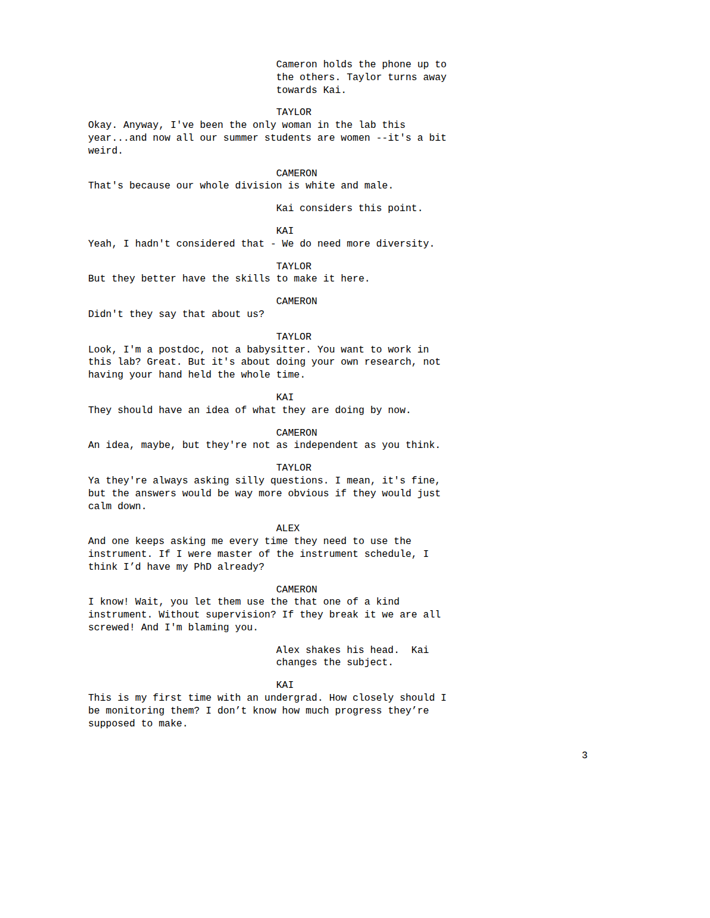Cameron holds the phone up to the others. Taylor turns away towards Kai.
TAYLOR
Okay. Anyway, I've been the only woman in the lab this year...and now all our summer students are women --it's a bit weird.
CAMERON
That's because our whole division is white and male.
Kai considers this point.
KAI
Yeah, I hadn't considered that - We do need more diversity.
TAYLOR
But they better have the skills to make it here.
CAMERON
Didn't they say that about us?
TAYLOR
Look, I'm a postdoc, not a babysitter. You want to work in this lab? Great. But it's about doing your own research, not having your hand held the whole time.
KAI
They should have an idea of what they are doing by now.
CAMERON
An idea, maybe, but they're not as independent as you think.
TAYLOR
Ya they're always asking silly questions. I mean, it's fine, but the answers would be way more obvious if they would just calm down.
ALEX
And one keeps asking me every time they need to use the instrument. If I were master of the instrument schedule, I think I’d have my PhD already?
CAMERON
I know! Wait, you let them use the that one of a kind instrument. Without supervision? If they break it we are all screwed! And I'm blaming you.
Alex shakes his head. Kai changes the subject.
KAI
This is my first time with an undergrad. How closely should I be monitoring them? I don’t know how much progress they’re supposed to make.
3